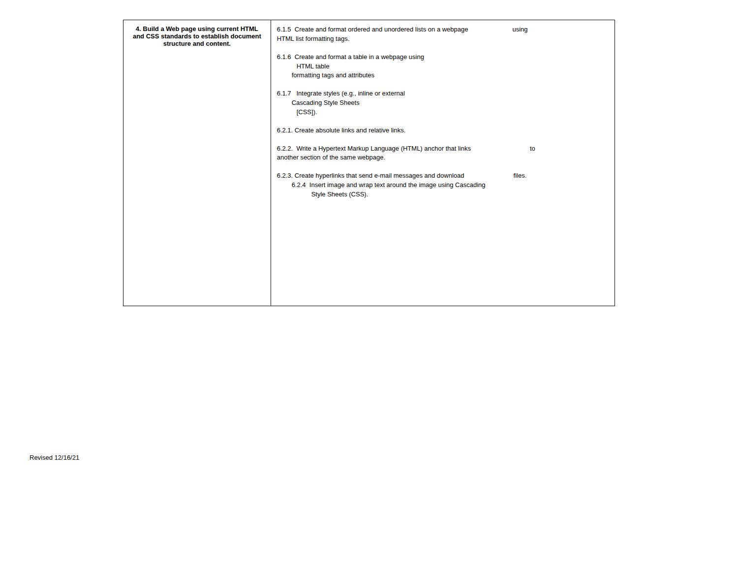| 4. Build a Web page using current HTML and CSS standards to establish document structure and content. | 6.1.5 Create and format ordered and unordered lists on a webpage using HTML list formatting tags. 6.1.6 Create and format a table in a webpage using HTML table formatting tags and attributes 6.1.7 Integrate styles (e.g., inline or external Cascading Style Sheets [CSS]). 6.2.1. Create absolute links and relative links. 6.2.2. Write a Hypertext Markup Language (HTML) anchor that links to another section of the same webpage. 6.2.3. Create hyperlinks that send e-mail messages and download files. 6.2.4 Insert image and wrap text around the image using Cascading Style Sheets (CSS). |
Revised 12/16/21